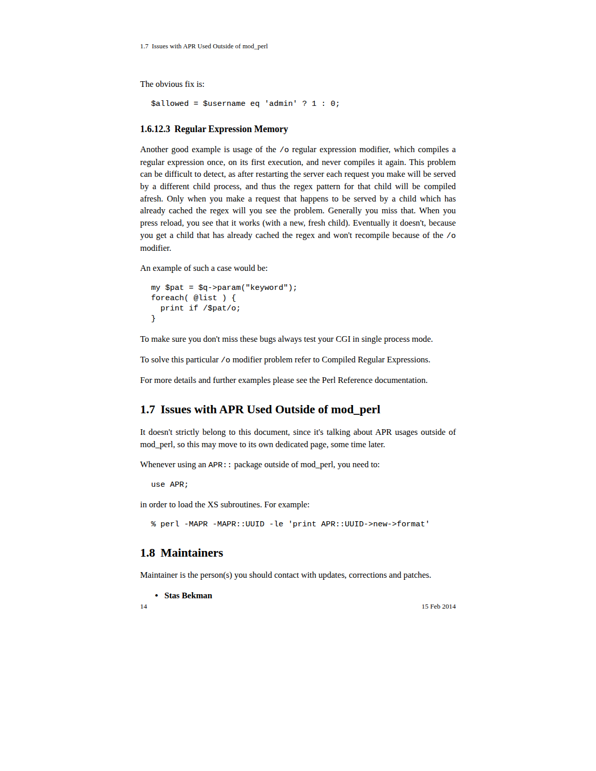1.7 Issues with APR Used Outside of mod_perl
The obvious fix is:
$allowed = $username eq 'admin' ? 1 : 0;
1.6.12.3 Regular Expression Memory
Another good example is usage of the /o regular expression modifier, which compiles a regular expression once, on its first execution, and never compiles it again. This problem can be difficult to detect, as after restarting the server each request you make will be served by a different child process, and thus the regex pattern for that child will be compiled afresh. Only when you make a request that happens to be served by a child which has already cached the regex will you see the problem. Generally you miss that. When you press reload, you see that it works (with a new, fresh child). Eventually it doesn't, because you get a child that has already cached the regex and won't recompile because of the /o modifier.
An example of such a case would be:
my $pat = $q->param("keyword");
foreach( @list ) {
  print if /$pat/o;
}
To make sure you don't miss these bugs always test your CGI in single process mode.
To solve this particular /o modifier problem refer to Compiled Regular Expressions.
For more details and further examples please see the Perl Reference documentation.
1.7 Issues with APR Used Outside of mod_perl
It doesn't strictly belong to this document, since it's talking about APR usages outside of mod_perl, so this may move to its own dedicated page, some time later.
Whenever using an APR:: package outside of mod_perl, you need to:
use APR;
in order to load the XS subroutines. For example:
% perl -MAPR -MAPR::UUID -le 'print APR::UUID->new->format'
1.8 Maintainers
Maintainer is the person(s) you should contact with updates, corrections and patches.
Stas Bekman
14
15 Feb 2014